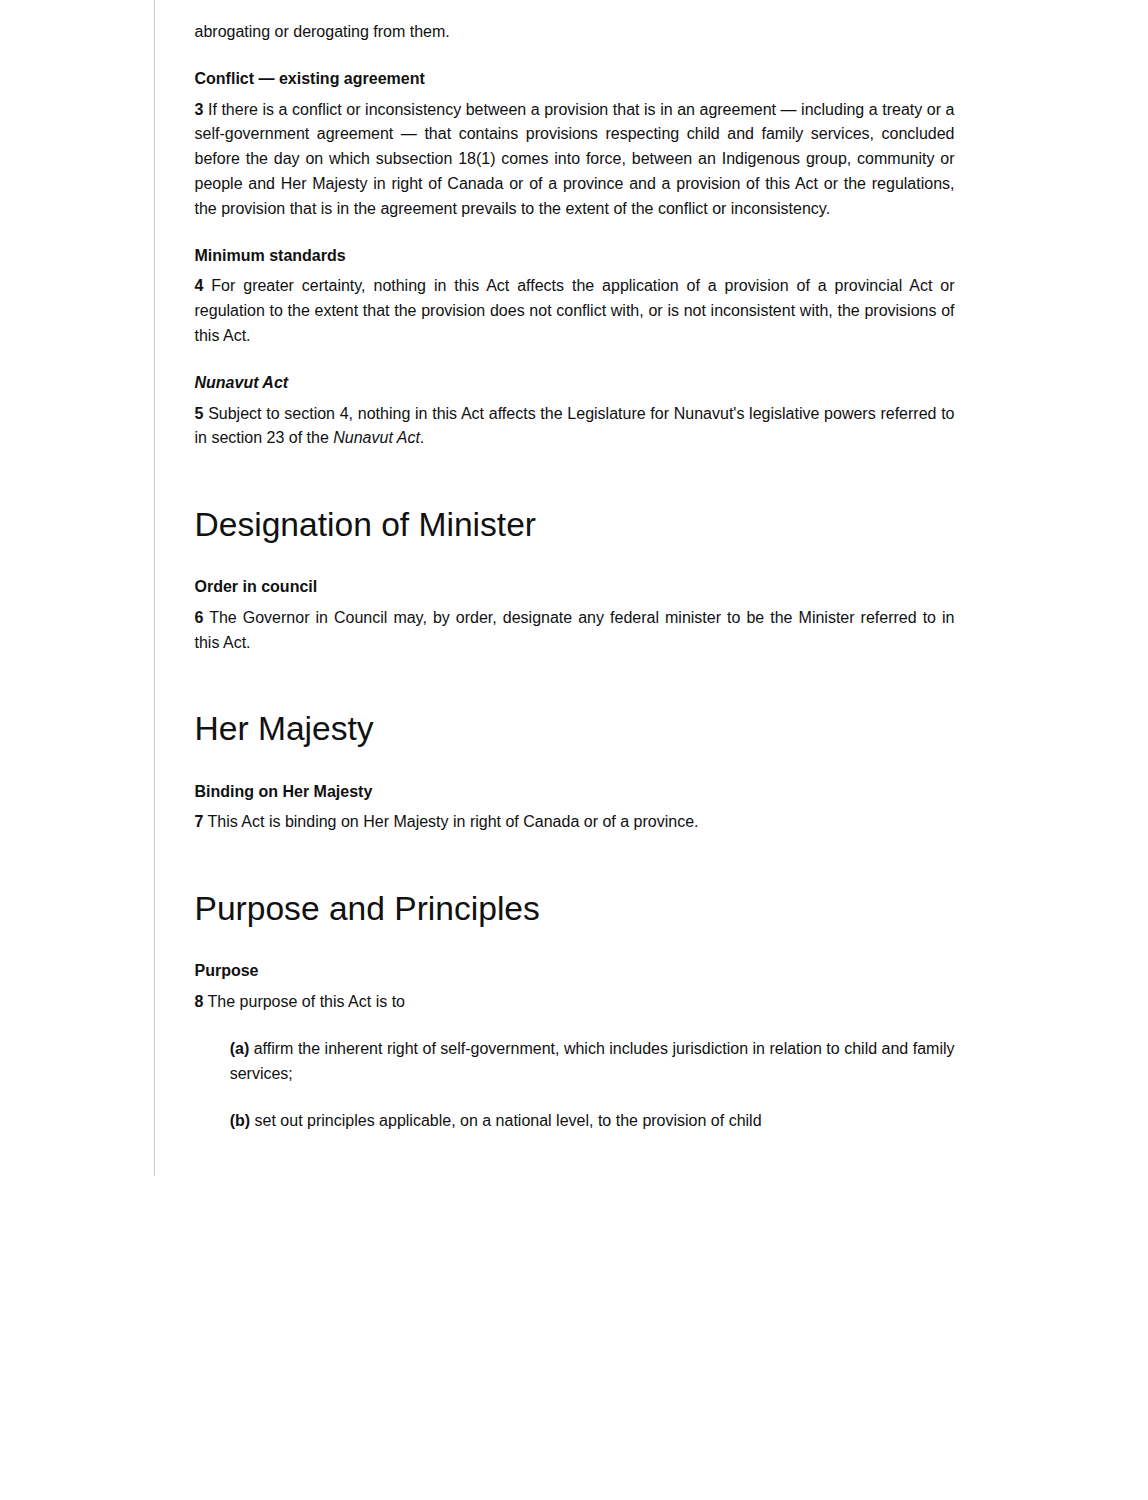abrogating or derogating from them.
Conflict — existing agreement
3 If there is a conflict or inconsistency between a provision that is in an agreement — including a treaty or a self-government agreement — that contains provisions respecting child and family services, concluded before the day on which subsection 18(1) comes into force, between an Indigenous group, community or people and Her Majesty in right of Canada or of a province and a provision of this Act or the regulations, the provision that is in the agreement prevails to the extent of the conflict or inconsistency.
Minimum standards
4 For greater certainty, nothing in this Act affects the application of a provision of a provincial Act or regulation to the extent that the provision does not conflict with, or is not inconsistent with, the provisions of this Act.
Nunavut Act
5 Subject to section 4, nothing in this Act affects the Legislature for Nunavut's legislative powers referred to in section 23 of the Nunavut Act.
Designation of Minister
Order in council
6 The Governor in Council may, by order, designate any federal minister to be the Minister referred to in this Act.
Her Majesty
Binding on Her Majesty
7 This Act is binding on Her Majesty in right of Canada or of a province.
Purpose and Principles
Purpose
8 The purpose of this Act is to
(a) affirm the inherent right of self-government, which includes jurisdiction in relation to child and family services;
(b) set out principles applicable, on a national level, to the provision of child